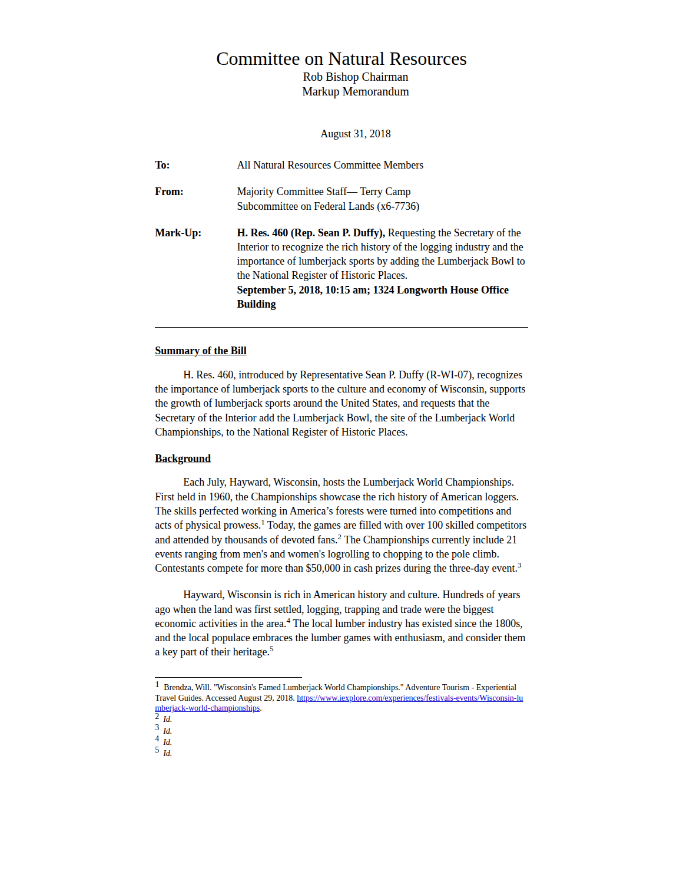Committee on Natural Resources
Rob Bishop Chairman
Markup Memorandum
August 31, 2018
| To: | All Natural Resources Committee Members |
| From: | Majority Committee Staff— Terry Camp Subcommittee on Federal Lands (x6-7736) |
| Mark-Up: | H. Res. 460 (Rep. Sean P. Duffy), Requesting the Secretary of the Interior to recognize the rich history of the logging industry and the importance of lumberjack sports by adding the Lumberjack Bowl to the National Register of Historic Places. September 5, 2018, 10:15 am; 1324 Longworth House Office Building |
Summary of the Bill
H. Res. 460, introduced by Representative Sean P. Duffy (R-WI-07), recognizes the importance of lumberjack sports to the culture and economy of Wisconsin, supports the growth of lumberjack sports around the United States, and requests that the Secretary of the Interior add the Lumberjack Bowl, the site of the Lumberjack World Championships, to the National Register of Historic Places.
Background
Each July, Hayward, Wisconsin, hosts the Lumberjack World Championships. First held in 1960, the Championships showcase the rich history of American loggers. The skills perfected working in America’s forests were turned into competitions and acts of physical prowess.1 Today, the games are filled with over 100 skilled competitors and attended by thousands of devoted fans.2 The Championships currently include 21 events ranging from men's and women's logrolling to chopping to the pole climb. Contestants compete for more than $50,000 in cash prizes during the three-day event.3
Hayward, Wisconsin is rich in American history and culture. Hundreds of years ago when the land was first settled, logging, trapping and trade were the biggest economic activities in the area.4 The local lumber industry has existed since the 1800s, and the local populace embraces the lumber games with enthusiasm, and consider them a key part of their heritage.5
1 Brendza, Will. "Wisconsin's Famed Lumberjack World Championships." Adventure Tourism - Experiential Travel Guides. Accessed August 29, 2018. https://www.iexplore.com/experiences/festivals-events/Wisconsin-lumberjack-world-championships.
2 Id.
3 Id.
4 Id.
5 Id.